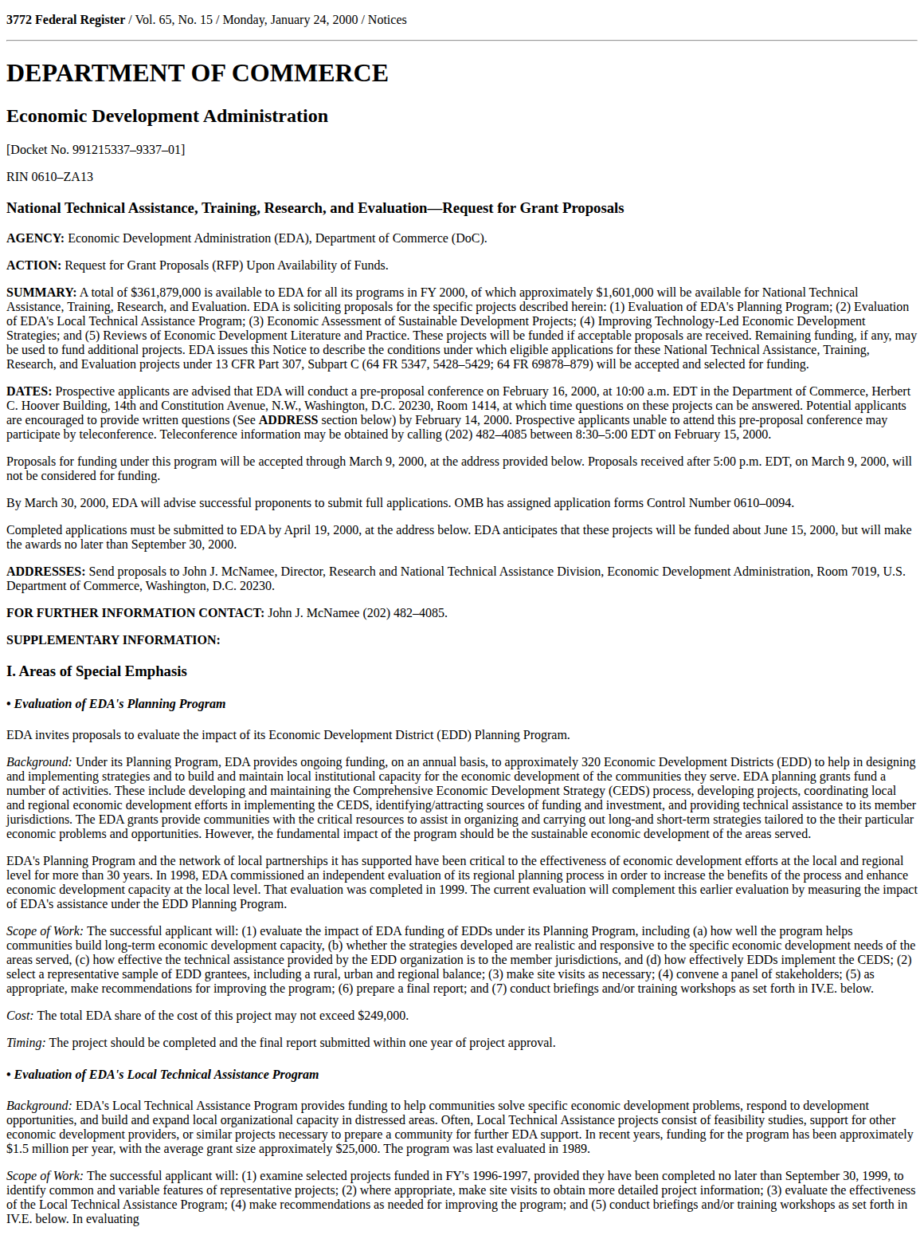3772 Federal Register / Vol. 65, No. 15 / Monday, January 24, 2000 / Notices
DEPARTMENT OF COMMERCE
Economic Development Administration
[Docket No. 991215337–9337–01]
RIN 0610–ZA13
National Technical Assistance, Training, Research, and Evaluation—Request for Grant Proposals
AGENCY: Economic Development Administration (EDA), Department of Commerce (DoC).
ACTION: Request for Grant Proposals (RFP) Upon Availability of Funds.
SUMMARY: A total of $361,879,000 is available to EDA for all its programs in FY 2000, of which approximately $1,601,000 will be available for National Technical Assistance, Training, Research, and Evaluation. EDA is soliciting proposals for the specific projects described herein: (1) Evaluation of EDA's Planning Program; (2) Evaluation of EDA's Local Technical Assistance Program; (3) Economic Assessment of Sustainable Development Projects; (4) Improving Technology-Led Economic Development Strategies; and (5) Reviews of Economic Development Literature and Practice. These projects will be funded if acceptable proposals are received. Remaining funding, if any, may be used to fund additional projects. EDA issues this Notice to describe the conditions under which eligible applications for these National Technical Assistance, Training, Research, and Evaluation projects under 13 CFR Part 307, Subpart C (64 FR 5347, 5428–5429; 64 FR 69878–879) will be accepted and selected for funding.
DATES: Prospective applicants are advised that EDA will conduct a pre-proposal conference on February 16, 2000, at 10:00 a.m. EDT in the Department of Commerce, Herbert C. Hoover Building, 14th and Constitution Avenue, N.W., Washington, D.C. 20230, Room 1414, at which time questions on these projects can be answered. Potential applicants are encouraged to provide written questions (See ADDRESS section below) by February 14, 2000. Prospective applicants unable to attend this pre-proposal conference may participate by teleconference. Teleconference information may be obtained by calling (202) 482–4085 between 8:30–5:00 EDT on February 15, 2000.
Proposals for funding under this program will be accepted through March 9, 2000, at the address provided below. Proposals received after 5:00 p.m. EDT, on March 9, 2000, will not be considered for funding.
By March 30, 2000, EDA will advise successful proponents to submit full applications. OMB has assigned application forms Control Number 0610–0094.
Completed applications must be submitted to EDA by April 19, 2000, at the address below. EDA anticipates that these projects will be funded about June 15, 2000, but will make the awards no later than September 30, 2000.
ADDRESSES: Send proposals to John J. McNamee, Director, Research and National Technical Assistance Division, Economic Development Administration, Room 7019, U.S. Department of Commerce, Washington, D.C. 20230.
FOR FURTHER INFORMATION CONTACT: John J. McNamee (202) 482–4085.
SUPPLEMENTARY INFORMATION:
I. Areas of Special Emphasis
• Evaluation of EDA's Planning Program
EDA invites proposals to evaluate the impact of its Economic Development District (EDD) Planning Program.
Background: Under its Planning Program, EDA provides ongoing funding, on an annual basis, to approximately 320 Economic Development Districts (EDD) to help in designing and implementing strategies and to build and maintain local institutional capacity for the economic development of the communities they serve. EDA planning grants fund a number of activities. These include developing and maintaining the Comprehensive Economic Development Strategy (CEDS) process, developing projects, coordinating local and regional economic development efforts in implementing the CEDS, identifying/attracting sources of funding and investment, and providing technical assistance to its member jurisdictions. The EDA grants provide communities with the critical resources to assist in organizing and carrying out long-and short-term strategies tailored to the their particular economic problems and opportunities. However, the fundamental impact of the program should be the sustainable economic development of the areas served.
EDA's Planning Program and the network of local partnerships it has supported have been critical to the effectiveness of economic development efforts at the local and regional level for more than 30 years. In 1998, EDA commissioned an independent evaluation of its regional planning process in order to increase the benefits of the process and enhance economic development capacity at the local level. That evaluation was completed in 1999. The current evaluation will complement this earlier evaluation by measuring the impact of EDA's assistance under the EDD Planning Program.
Scope of Work: The successful applicant will: (1) evaluate the impact of EDA funding of EDDs under its Planning Program, including (a) how well the program helps communities build long-term economic development capacity, (b) whether the strategies developed are realistic and responsive to the specific economic development needs of the areas served, (c) how effective the technical assistance provided by the EDD organization is to the member jurisdictions, and (d) how effectively EDDs implement the CEDS; (2) select a representative sample of EDD grantees, including a rural, urban and regional balance; (3) make site visits as necessary; (4) convene a panel of stakeholders; (5) as appropriate, make recommendations for improving the program; (6) prepare a final report; and (7) conduct briefings and/or training workshops as set forth in IV.E. below.
Cost: The total EDA share of the cost of this project may not exceed $249,000.
Timing: The project should be completed and the final report submitted within one year of project approval.
• Evaluation of EDA's Local Technical Assistance Program
Background: EDA's Local Technical Assistance Program provides funding to help communities solve specific economic development problems, respond to development opportunities, and build and expand local organizational capacity in distressed areas. Often, Local Technical Assistance projects consist of feasibility studies, support for other economic development providers, or similar projects necessary to prepare a community for further EDA support. In recent years, funding for the program has been approximately $1.5 million per year, with the average grant size approximately $25,000. The program was last evaluated in 1989.
Scope of Work: The successful applicant will: (1) examine selected projects funded in FY's 1996-1997, provided they have been completed no later than September 30, 1999, to identify common and variable features of representative projects; (2) where appropriate, make site visits to obtain more detailed project information; (3) evaluate the effectiveness of the Local Technical Assistance Program; (4) make recommendations as needed for improving the program; and (5) conduct briefings and/or training workshops as set forth in IV.E. below. In evaluating